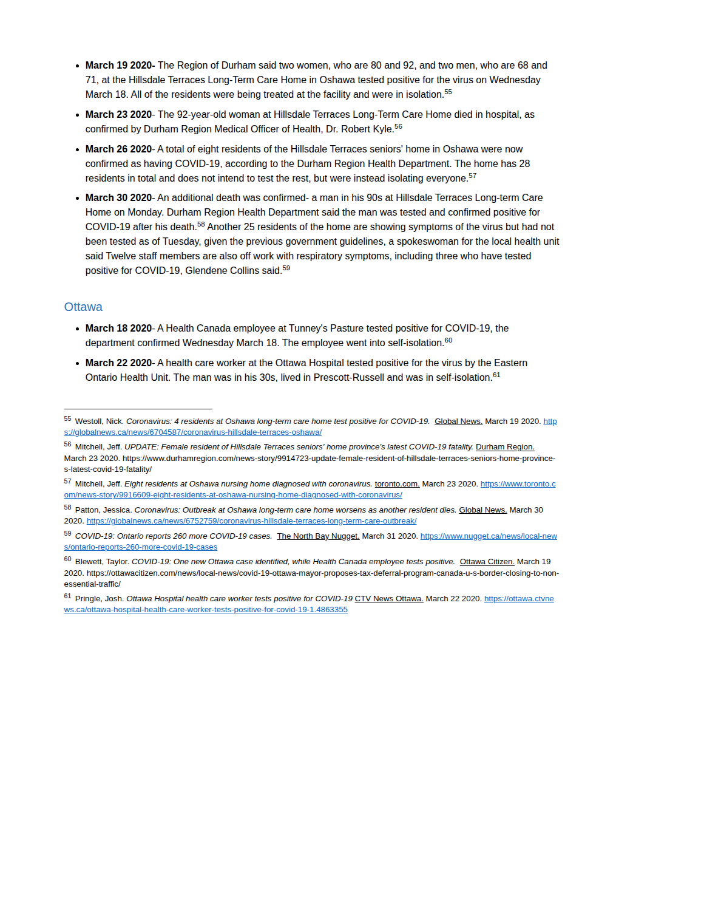March 19 2020- The Region of Durham said two women, who are 80 and 92, and two men, who are 68 and 71, at the Hillsdale Terraces Long-Term Care Home in Oshawa tested positive for the virus on Wednesday March 18. All of the residents were being treated at the facility and were in isolation.55
March 23 2020- The 92-year-old woman at Hillsdale Terraces Long-Term Care Home died in hospital, as confirmed by Durham Region Medical Officer of Health, Dr. Robert Kyle.56
March 26 2020- A total of eight residents of the Hillsdale Terraces seniors' home in Oshawa were now confirmed as having COVID-19, according to the Durham Region Health Department. The home has 28 residents in total and does not intend to test the rest, but were instead isolating everyone.57
March 30 2020- An additional death was confirmed- a man in his 90s at Hillsdale Terraces Long-term Care Home on Monday. Durham Region Health Department said the man was tested and confirmed positive for COVID-19 after his death.58 Another 25 residents of the home are showing symptoms of the virus but had not been tested as of Tuesday, given the previous government guidelines, a spokeswoman for the local health unit said Twelve staff members are also off work with respiratory symptoms, including three who have tested positive for COVID-19, Glendene Collins said.59
Ottawa
March 18 2020- A Health Canada employee at Tunney's Pasture tested positive for COVID-19, the department confirmed Wednesday March 18. The employee went into self-isolation.60
March 22 2020- A health care worker at the Ottawa Hospital tested positive for the virus by the Eastern Ontario Health Unit. The man was in his 30s, lived in Prescott-Russell and was in self-isolation.61
55 Westoll, Nick. Coronavirus: 4 residents at Oshawa long-term care home test positive for COVID-19. Global News. March 19 2020. https://globalnews.ca/news/6704587/coronavirus-hillsdale-terraces-oshawa/
56 Mitchell, Jeff. UPDATE: Female resident of Hillsdale Terraces seniors' home province's latest COVID-19 fatality. Durham Region. March 23 2020. https://www.durhamregion.com/news-story/9914723-update-female-resident-of-hillsdale-terraces-seniors-home-province-s-latest-covid-19-fatality/
57 Mitchell, Jeff. Eight residents at Oshawa nursing home diagnosed with coronavirus. toronto.com. March 23 2020. https://www.toronto.com/news-story/9916609-eight-residents-at-oshawa-nursing-home-diagnosed-with-coronavirus/
58 Patton, Jessica. Coronavirus: Outbreak at Oshawa long-term care home worsens as another resident dies. Global News. March 30 2020. https://globalnews.ca/news/6752759/coronavirus-hillsdale-terraces-long-term-care-outbreak/
59 COVID-19: Ontario reports 260 more COVID-19 cases. The North Bay Nugget. March 31 2020. https://www.nugget.ca/news/local-news/ontario-reports-260-more-covid-19-cases
60 Blewett, Taylor. COVID-19: One new Ottawa case identified, while Health Canada employee tests positive. Ottawa Citizen. March 19 2020. https://ottawacitizen.com/news/local-news/covid-19-ottawa-mayor-proposes-tax-deferral-program-canada-u-s-border-closing-to-non-essential-traffic/
61 Pringle, Josh. Ottawa Hospital health care worker tests positive for COVID-19 CTV News Ottawa. March 22 2020. https://ottawa.ctvnews.ca/ottawa-hospital-health-care-worker-tests-positive-for-covid-19-1.4863355